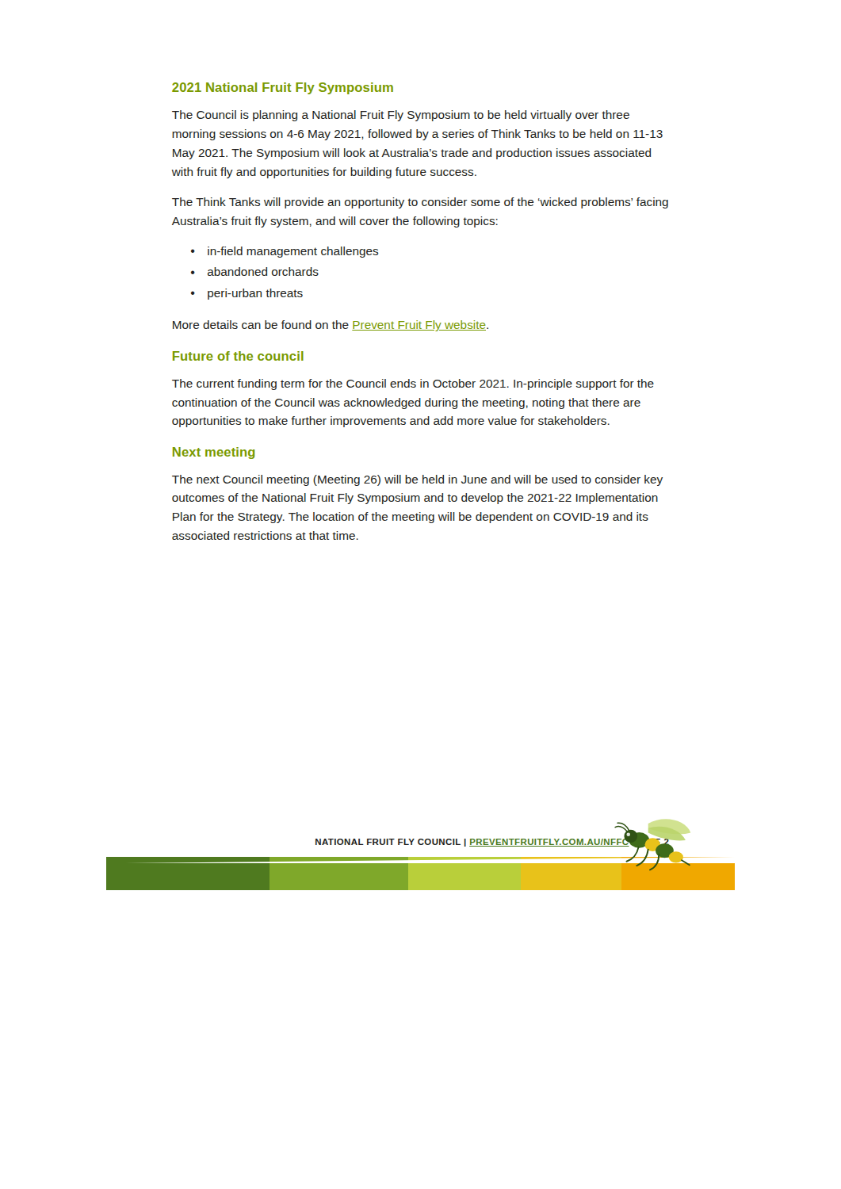2021 National Fruit Fly Symposium
The Council is planning a National Fruit Fly Symposium to be held virtually over three morning sessions on 4-6 May 2021, followed by a series of Think Tanks to be held on 11-13 May 2021. The Symposium will look at Australia’s trade and production issues associated with fruit fly and opportunities for building future success.
The Think Tanks will provide an opportunity to consider some of the ‘wicked problems’ facing Australia’s fruit fly system, and will cover the following topics:
in-field management challenges
abandoned orchards
peri-urban threats
More details can be found on the Prevent Fruit Fly website.
Future of the council
The current funding term for the Council ends in October 2021. In-principle support for the continuation of the Council was acknowledged during the meeting, noting that there are opportunities to make further improvements and add more value for stakeholders.
Next meeting
The next Council meeting (Meeting 26) will be held in June and will be used to consider key outcomes of the National Fruit Fly Symposium and to develop the 2021-22 Implementation Plan for the Strategy. The location of the meeting will be dependent on COVID-19 and its associated restrictions at that time.
NATIONAL FRUIT FLY COUNCIL | PREVENTFRUITFLY.COM.AU/NFFC PAGE 2